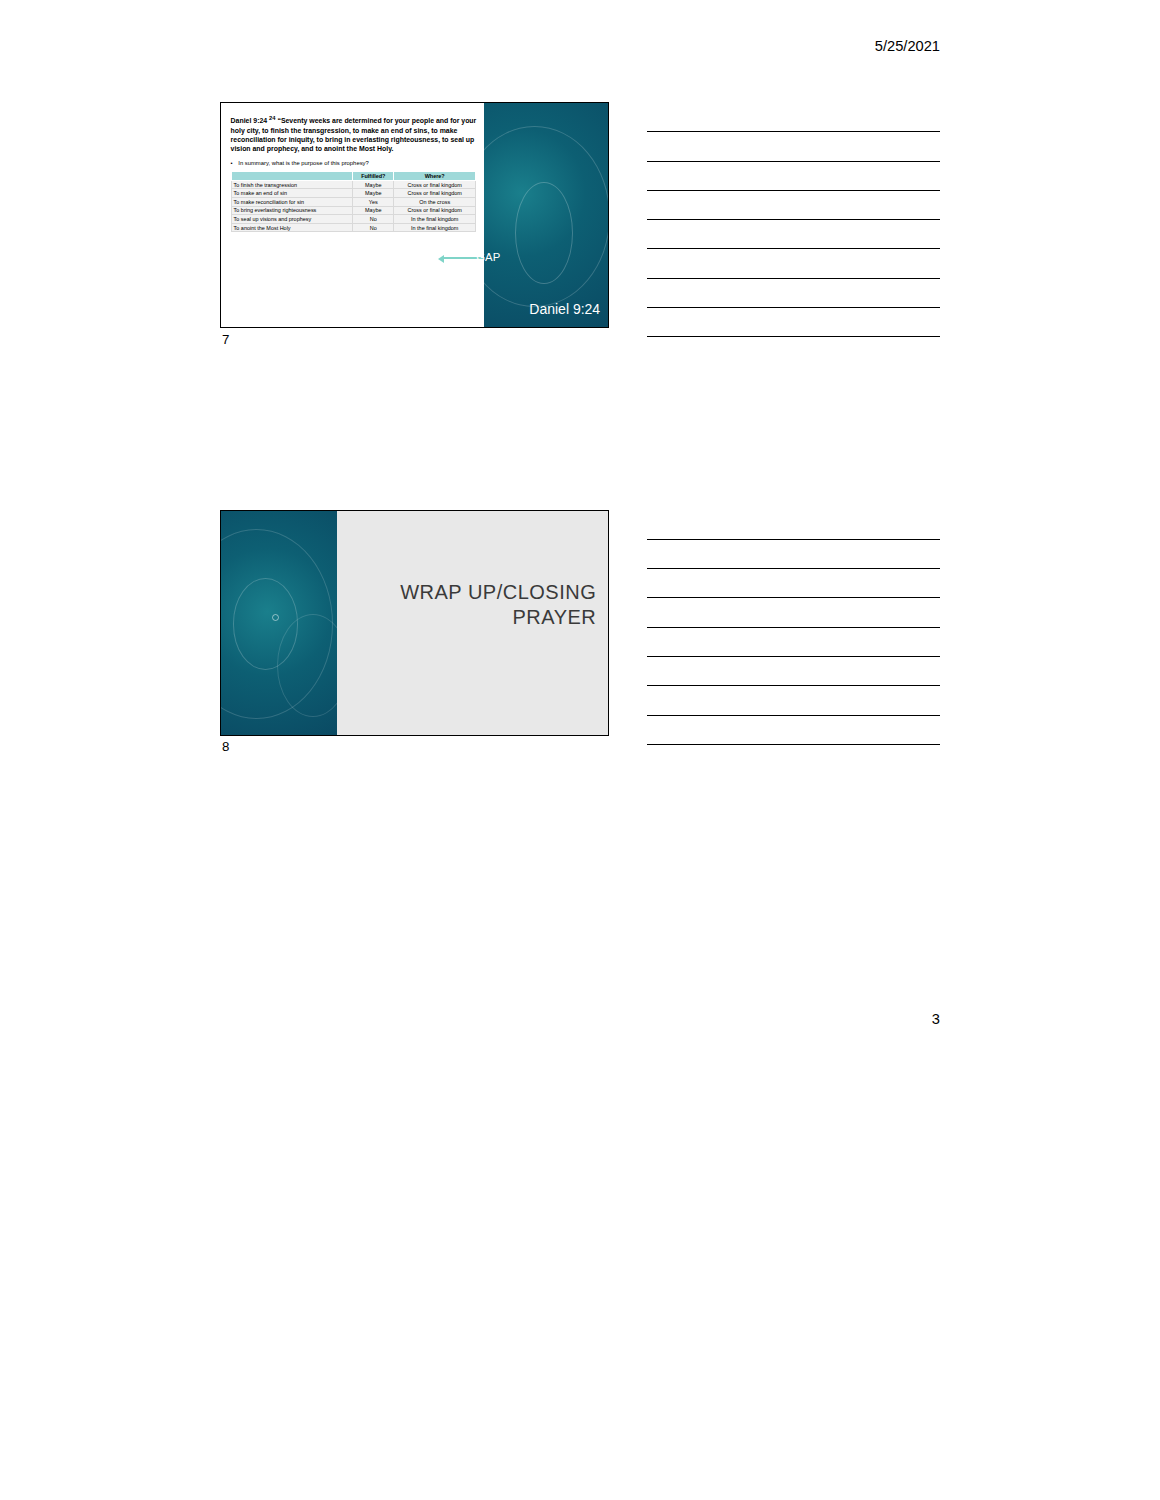5/25/2021
Daniel 9:24 24 “Seventy weeks are determined for your people and for your holy city, to finish the transgression, to make an end of sins, to make reconciliation for iniquity, to bring in everlasting righteousness, to seal up vision and prophecy, and to anoint the Most Holy.
In summary, what is the purpose of this prophesy?
| | Fulfilled? | Where? |
| --- | --- | --- |
| To finish the transgression | Maybe | Cross or final kingdom |
| To make an end of sin | Maybe | Cross or final kingdom |
| To make reconciliation for sin | Yes | On the cross |
| To bring everlasting righteousness | Maybe | Cross or final kingdom |
| To seal up visions and prophesy | No | In the final kingdom |
| To anoint the Most Holy | No | In the final kingdom |
GAP
Daniel 9:24
7
WRAP UP/CLOSING
PRAYER
8
3